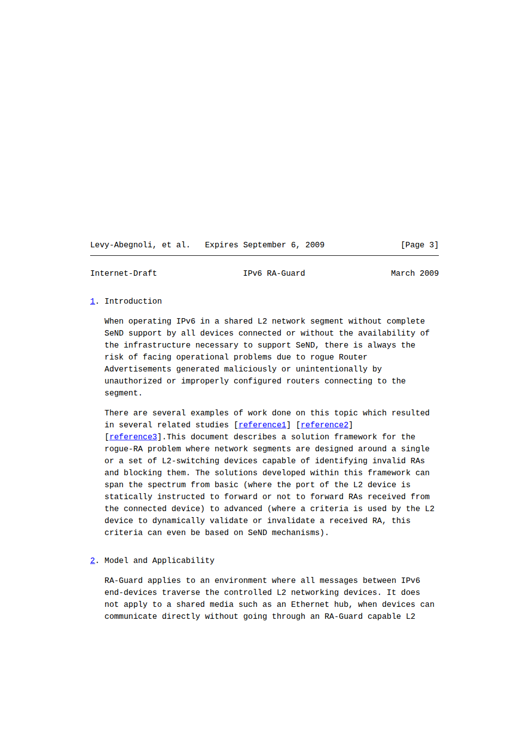Levy-Abegnoli, et al. Expires September 6, 2009[Page 3]
Internet-Draft IPv6 RA-Guard March 2009
1. Introduction
When operating IPv6 in a shared L2 network segment without complete SeND support by all devices connected or without the availability of the infrastructure necessary to support SeND, there is always the risk of facing operational problems due to rogue Router Advertisements generated maliciously or unintentionally by unauthorized or improperly configured routers connecting to the segment.
There are several examples of work done on this topic which resulted in several related studies [reference1] [reference2] [reference3].This document describes a solution framework for the rogue-RA problem where network segments are designed around a single or a set of L2-switching devices capable of identifying invalid RAs and blocking them. The solutions developed within this framework can span the spectrum from basic (where the port of the L2 device is statically instructed to forward or not to forward RAs received from the connected device) to advanced (where a criteria is used by the L2 device to dynamically validate or invalidate a received RA, this criteria can even be based on SeND mechanisms).
2. Model and Applicability
RA-Guard applies to an environment where all messages between IPv6 end-devices traverse the controlled L2 networking devices. It does not apply to a shared media such as an Ethernet hub, when devices can communicate directly without going through an RA-Guard capable L2